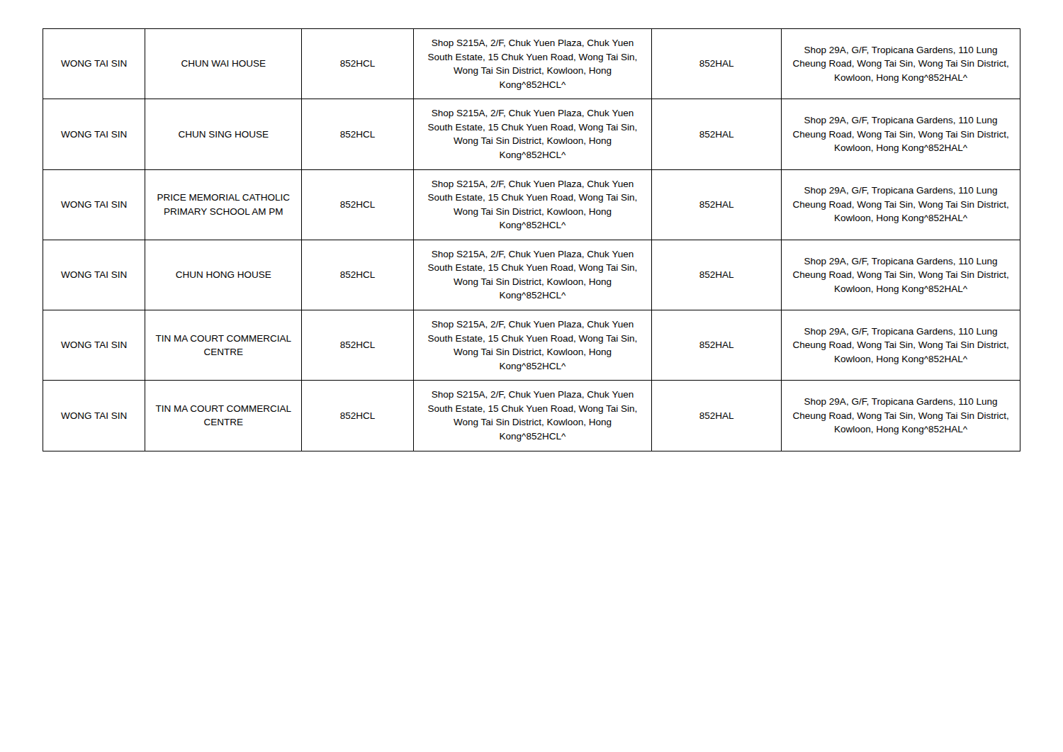| WONG TAI SIN | CHUN WAI HOUSE | 852HCL | Shop S215A, 2/F, Chuk Yuen Plaza, Chuk Yuen South Estate, 15 Chuk Yuen Road, Wong Tai Sin, Wong Tai Sin District, Kowloon, Hong Kong^852HCL^ | 852HAL | Shop 29A, G/F, Tropicana Gardens, 110 Lung Cheung Road, Wong Tai Sin, Wong Tai Sin District, Kowloon, Hong Kong^852HAL^ |
| WONG TAI SIN | CHUN SING HOUSE | 852HCL | Shop S215A, 2/F, Chuk Yuen Plaza, Chuk Yuen South Estate, 15 Chuk Yuen Road, Wong Tai Sin, Wong Tai Sin District, Kowloon, Hong Kong^852HCL^ | 852HAL | Shop 29A, G/F, Tropicana Gardens, 110 Lung Cheung Road, Wong Tai Sin, Wong Tai Sin District, Kowloon, Hong Kong^852HAL^ |
| WONG TAI SIN | PRICE MEMORIAL CATHOLIC PRIMARY SCHOOL AM PM | 852HCL | Shop S215A, 2/F, Chuk Yuen Plaza, Chuk Yuen South Estate, 15 Chuk Yuen Road, Wong Tai Sin, Wong Tai Sin District, Kowloon, Hong Kong^852HCL^ | 852HAL | Shop 29A, G/F, Tropicana Gardens, 110 Lung Cheung Road, Wong Tai Sin, Wong Tai Sin District, Kowloon, Hong Kong^852HAL^ |
| WONG TAI SIN | CHUN HONG HOUSE | 852HCL | Shop S215A, 2/F, Chuk Yuen Plaza, Chuk Yuen South Estate, 15 Chuk Yuen Road, Wong Tai Sin, Wong Tai Sin District, Kowloon, Hong Kong^852HCL^ | 852HAL | Shop 29A, G/F, Tropicana Gardens, 110 Lung Cheung Road, Wong Tai Sin, Wong Tai Sin District, Kowloon, Hong Kong^852HAL^ |
| WONG TAI SIN | TIN MA COURT COMMERCIAL CENTRE | 852HCL | Shop S215A, 2/F, Chuk Yuen Plaza, Chuk Yuen South Estate, 15 Chuk Yuen Road, Wong Tai Sin, Wong Tai Sin District, Kowloon, Hong Kong^852HCL^ | 852HAL | Shop 29A, G/F, Tropicana Gardens, 110 Lung Cheung Road, Wong Tai Sin, Wong Tai Sin District, Kowloon, Hong Kong^852HAL^ |
| WONG TAI SIN | TIN MA COURT COMMERCIAL CENTRE | 852HCL | Shop S215A, 2/F, Chuk Yuen Plaza, Chuk Yuen South Estate, 15 Chuk Yuen Road, Wong Tai Sin, Wong Tai Sin District, Kowloon, Hong Kong^852HCL^ | 852HAL | Shop 29A, G/F, Tropicana Gardens, 110 Lung Cheung Road, Wong Tai Sin, Wong Tai Sin District, Kowloon, Hong Kong^852HAL^ |